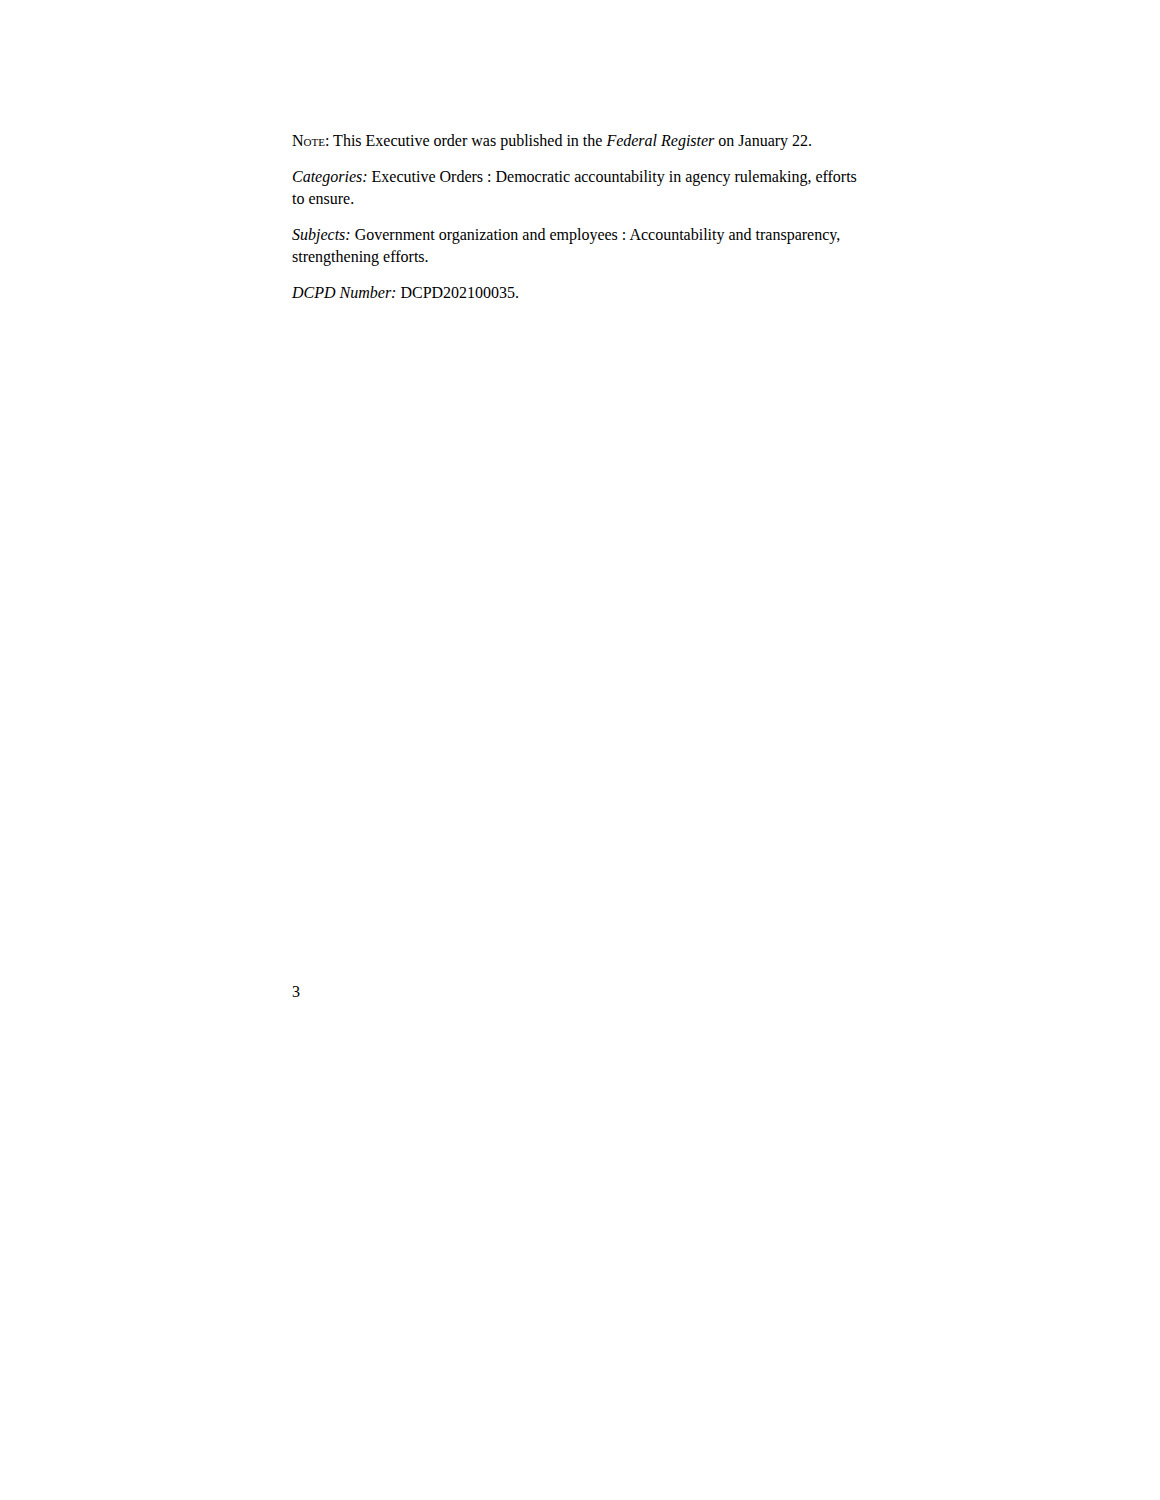Note: This Executive order was published in the Federal Register on January 22.
Categories: Executive Orders : Democratic accountability in agency rulemaking, efforts to ensure.
Subjects: Government organization and employees : Accountability and transparency, strengthening efforts.
DCPD Number: DCPD202100035.
3